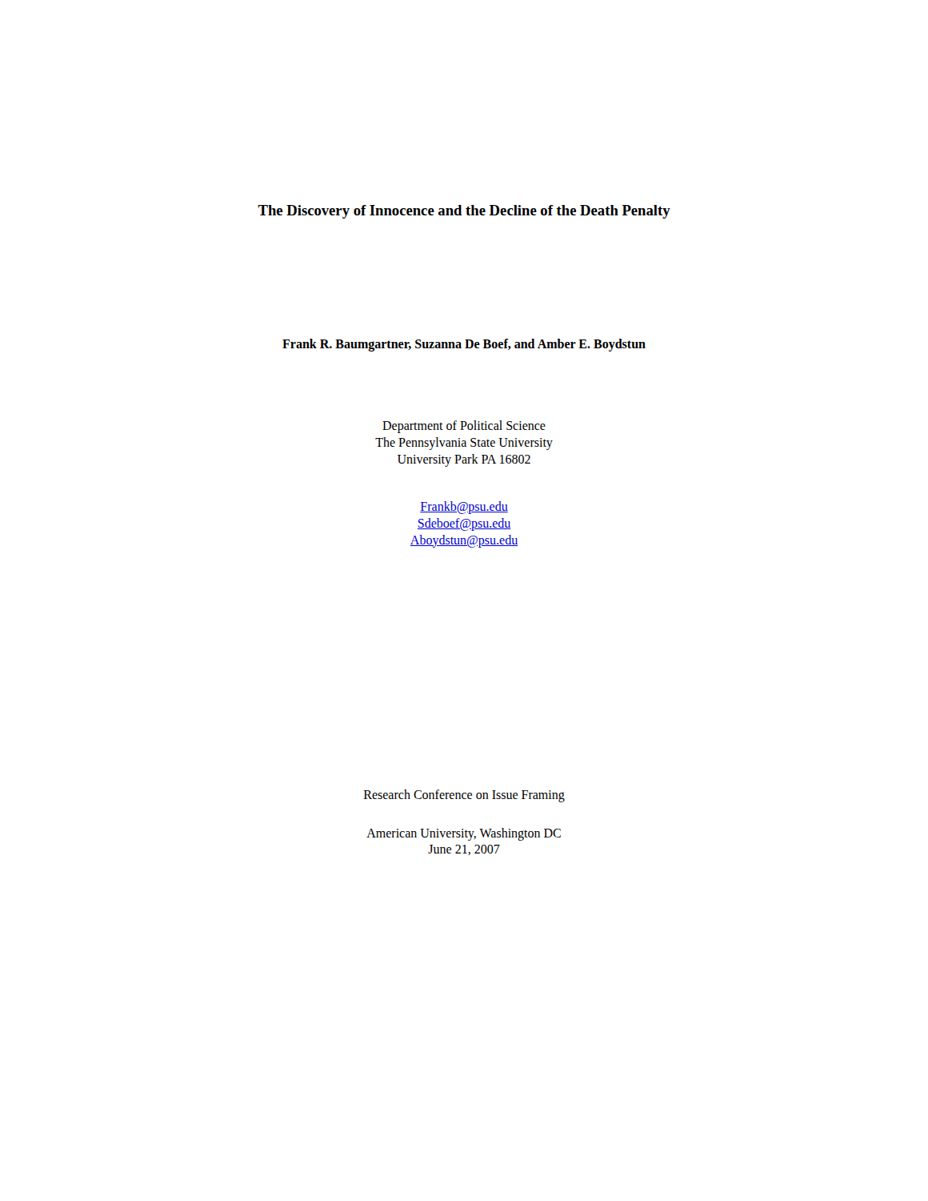The Discovery of Innocence and the Decline of the Death Penalty
Frank R. Baumgartner, Suzanna De Boef, and Amber E. Boydstun
Department of Political Science
The Pennsylvania State University
University Park PA 16802
Frankb@psu.edu
Sdeboef@psu.edu
Aboydstun@psu.edu
Research Conference on Issue Framing
American University, Washington DC
June 21, 2007